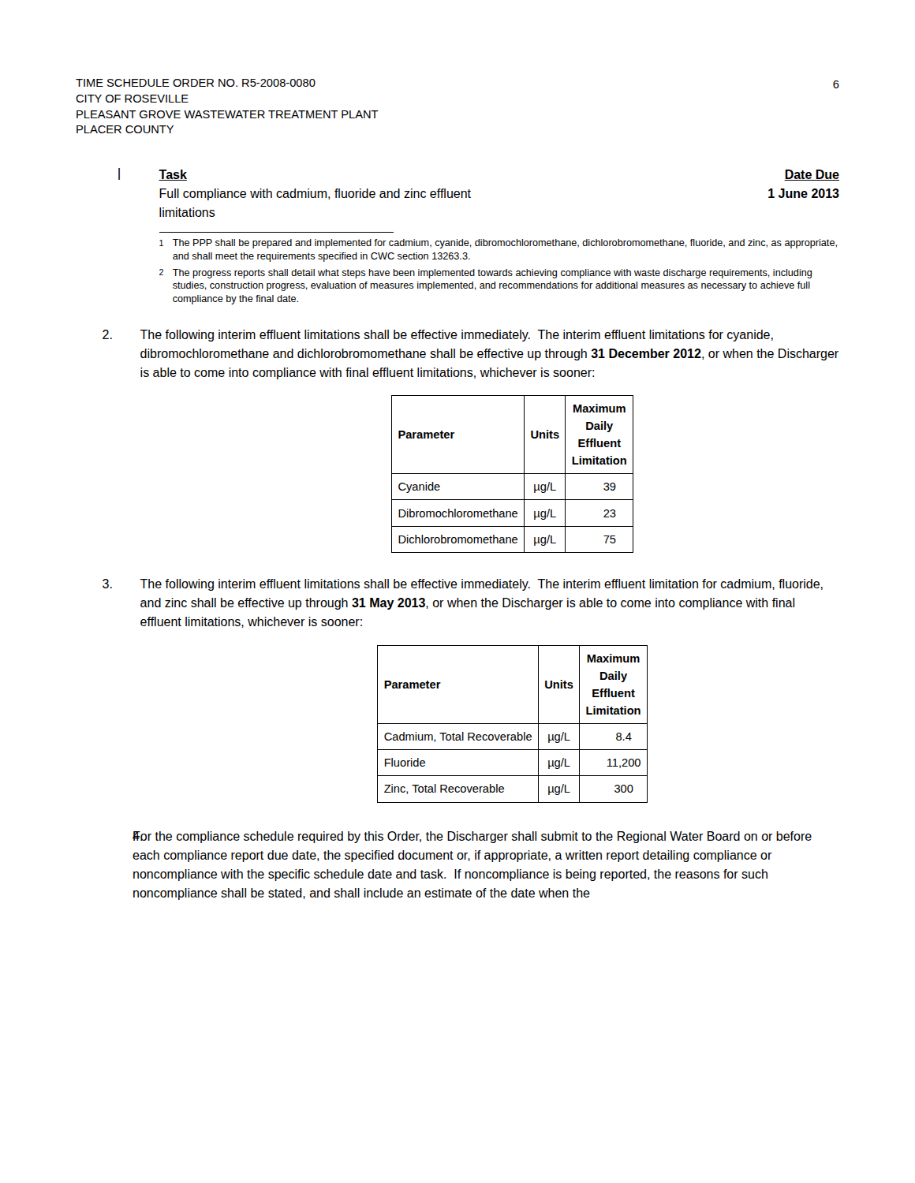6
TIME SCHEDULE ORDER NO. R5-2008-0080
CITY OF ROSEVILLE
PLEASANT GROVE WASTEWATER TREATMENT PLANT
PLACER COUNTY
|
Task
Date Due
Full compliance with cadmium, fluoride and zinc effluent limitations
1 June 2013
1
The PPP shall be prepared and implemented for cadmium, cyanide, dibromochloromethane, dichlorobromomethane, fluoride, and zinc, as appropriate, and shall meet the requirements specified in CWC section 13263.3.
2
The progress reports shall detail what steps have been implemented towards achieving compliance with waste discharge requirements, including studies, construction progress, evaluation of measures implemented, and recommendations for additional measures as necessary to achieve full compliance by the final date.
2.
The following interim effluent limitations shall be effective immediately. The interim effluent limitations for cyanide, dibromochloromethane and dichlorobromomethane shall be effective up through 31 December 2012, or when the Discharger is able to come into compliance with final effluent limitations, whichever is sooner:
| Parameter | Units | Maximum Daily Effluent Limitation |
| --- | --- | --- |
| Cyanide | µg/L | 39 |
| Dibromochloromethane | µg/L | 23 |
| Dichlorobromomethane | µg/L | 75 |
3.
The following interim effluent limitations shall be effective immediately. The interim effluent limitation for cadmium, fluoride, and zinc shall be effective up through 31 May 2013, or when the Discharger is able to come into compliance with final effluent limitations, whichever is sooner:
| Parameter | Units | Maximum Daily Effluent Limitation |
| --- | --- | --- |
| Cadmium, Total Recoverable | µg/L | 8.4 |
| Fluoride | µg/L | 11,200 |
| Zinc, Total Recoverable | µg/L | 300 |
4.
For the compliance schedule required by this Order, the Discharger shall submit to the Regional Water Board on or before each compliance report due date, the specified document or, if appropriate, a written report detailing compliance or noncompliance with the specific schedule date and task. If noncompliance is being reported, the reasons for such noncompliance shall be stated, and shall include an estimate of the date when the